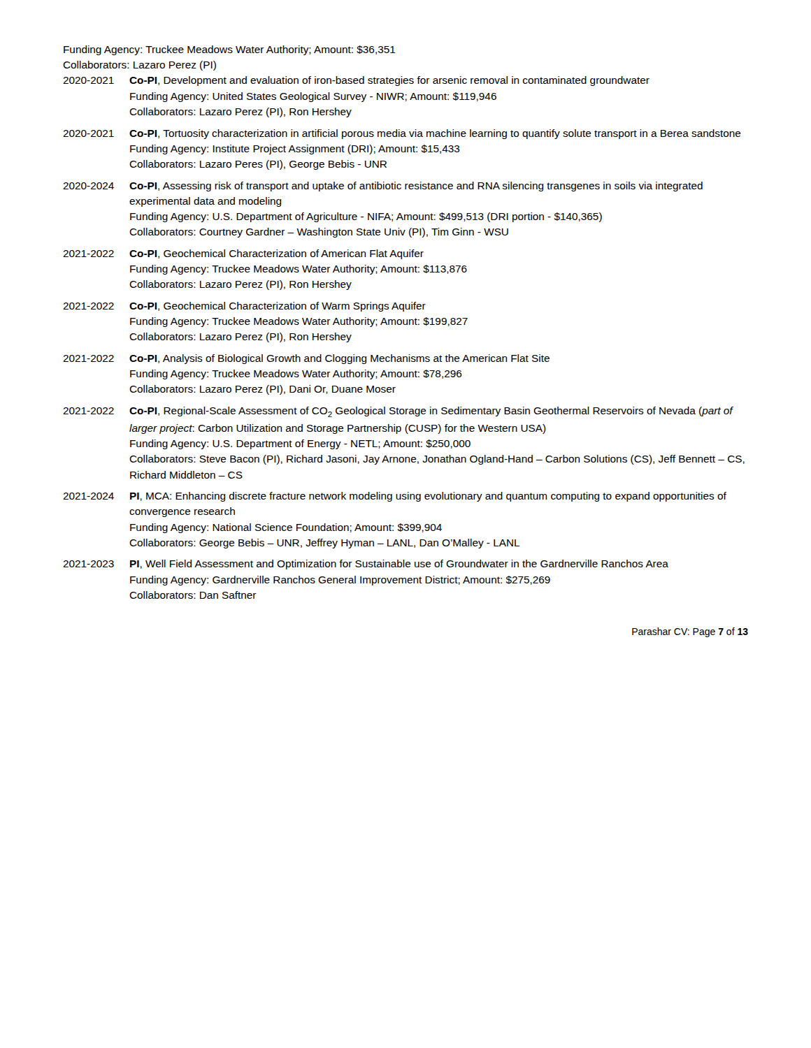Funding Agency: Truckee Meadows Water Authority; Amount: $36,351
Collaborators: Lazaro Perez (PI)
2020-2021
Co-PI, Development and evaluation of iron-based strategies for arsenic removal in contaminated groundwater
Funding Agency: United States Geological Survey - NIWR; Amount: $119,946
Collaborators: Lazaro Perez (PI), Ron Hershey
2020-2021
Co-PI, Tortuosity characterization in artificial porous media via machine learning to quantify solute transport in a Berea sandstone
Funding Agency: Institute Project Assignment (DRI); Amount: $15,433
Collaborators: Lazaro Peres (PI), George Bebis - UNR
2020-2024
Co-PI, Assessing risk of transport and uptake of antibiotic resistance and RNA silencing transgenes in soils via integrated experimental data and modeling
Funding Agency: U.S. Department of Agriculture - NIFA; Amount: $499,513 (DRI portion - $140,365)
Collaborators: Courtney Gardner – Washington State Univ (PI), Tim Ginn - WSU
2021-2022
Co-PI, Geochemical Characterization of American Flat Aquifer
Funding Agency: Truckee Meadows Water Authority; Amount: $113,876
Collaborators: Lazaro Perez (PI), Ron Hershey
2021-2022
Co-PI, Geochemical Characterization of Warm Springs Aquifer
Funding Agency: Truckee Meadows Water Authority; Amount: $199,827
Collaborators: Lazaro Perez (PI), Ron Hershey
2021-2022
Co-PI, Analysis of Biological Growth and Clogging Mechanisms at the American Flat Site
Funding Agency: Truckee Meadows Water Authority; Amount: $78,296
Collaborators: Lazaro Perez (PI), Dani Or, Duane Moser
2021-2022
Co-PI, Regional-Scale Assessment of CO2 Geological Storage in Sedimentary Basin Geothermal Reservoirs of Nevada (part of larger project: Carbon Utilization and Storage Partnership (CUSP) for the Western USA)
Funding Agency: U.S. Department of Energy - NETL; Amount: $250,000
Collaborators: Steve Bacon (PI), Richard Jasoni, Jay Arnone, Jonathan Ogland-Hand – Carbon Solutions (CS), Jeff Bennett – CS, Richard Middleton – CS
2021-2024
PI, MCA: Enhancing discrete fracture network modeling using evolutionary and quantum computing to expand opportunities of convergence research
Funding Agency: National Science Foundation; Amount: $399,904
Collaborators: George Bebis – UNR, Jeffrey Hyman – LANL, Dan O’Malley - LANL
2021-2023
PI, Well Field Assessment and Optimization for Sustainable use of Groundwater in the Gardnerville Ranchos Area
Funding Agency: Gardnerville Ranchos General Improvement District; Amount: $275,269
Collaborators: Dan Saftner
Parashar CV: Page 7 of 13